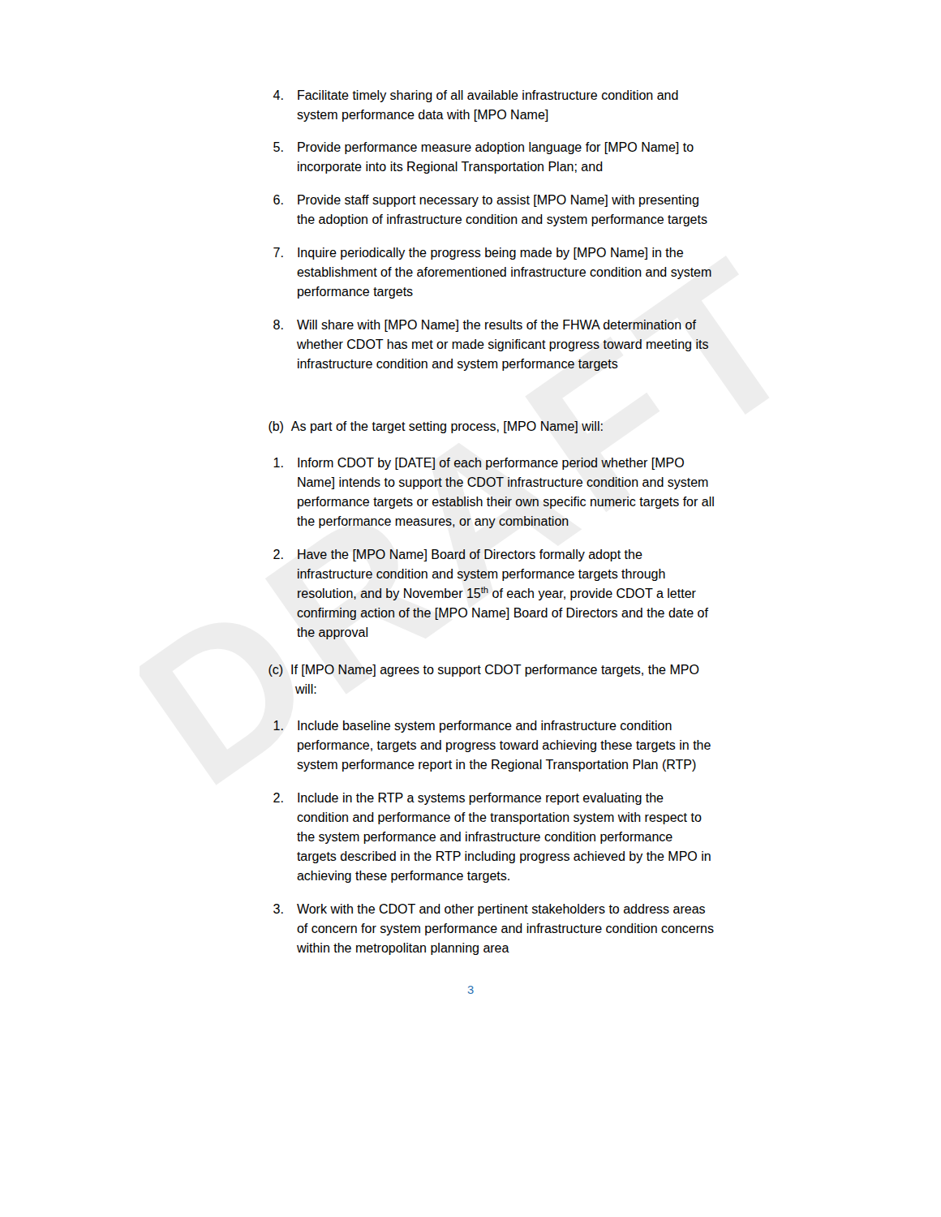DRAFT
Facilitate timely sharing of all available infrastructure condition and system performance data with [MPO Name]
Provide performance measure adoption language for [MPO Name] to incorporate into its Regional Transportation Plan; and
Provide staff support necessary to assist [MPO Name] with presenting the adoption of infrastructure condition and system performance targets
Inquire periodically the progress being made by [MPO Name] in the establishment of the aforementioned infrastructure condition and system performance targets
Will share with [MPO Name] the results of the FHWA determination of whether CDOT has met or made significant progress toward meeting its infrastructure condition and system performance targets
(b) As part of the target setting process, [MPO Name] will:
Inform CDOT by [DATE] of each performance period whether [MPO Name] intends to support the CDOT infrastructure condition and system performance targets or establish their own specific numeric targets for all the performance measures, or any combination
Have the [MPO Name] Board of Directors formally adopt the infrastructure condition and system performance targets through resolution, and by November 15th of each year, provide CDOT a letter confirming action of the [MPO Name] Board of Directors and the date of the approval
(c) If [MPO Name] agrees to support CDOT performance targets, the MPO will:
Include baseline system performance and infrastructure condition performance, targets and progress toward achieving these targets in the system performance report in the Regional Transportation Plan (RTP)
Include in the RTP a systems performance report evaluating the condition and performance of the transportation system with respect to the system performance and infrastructure condition performance targets described in the RTP including progress achieved by the MPO in achieving these performance targets.
Work with the CDOT and other pertinent stakeholders to address areas of concern for system performance and infrastructure condition concerns within the metropolitan planning area
3